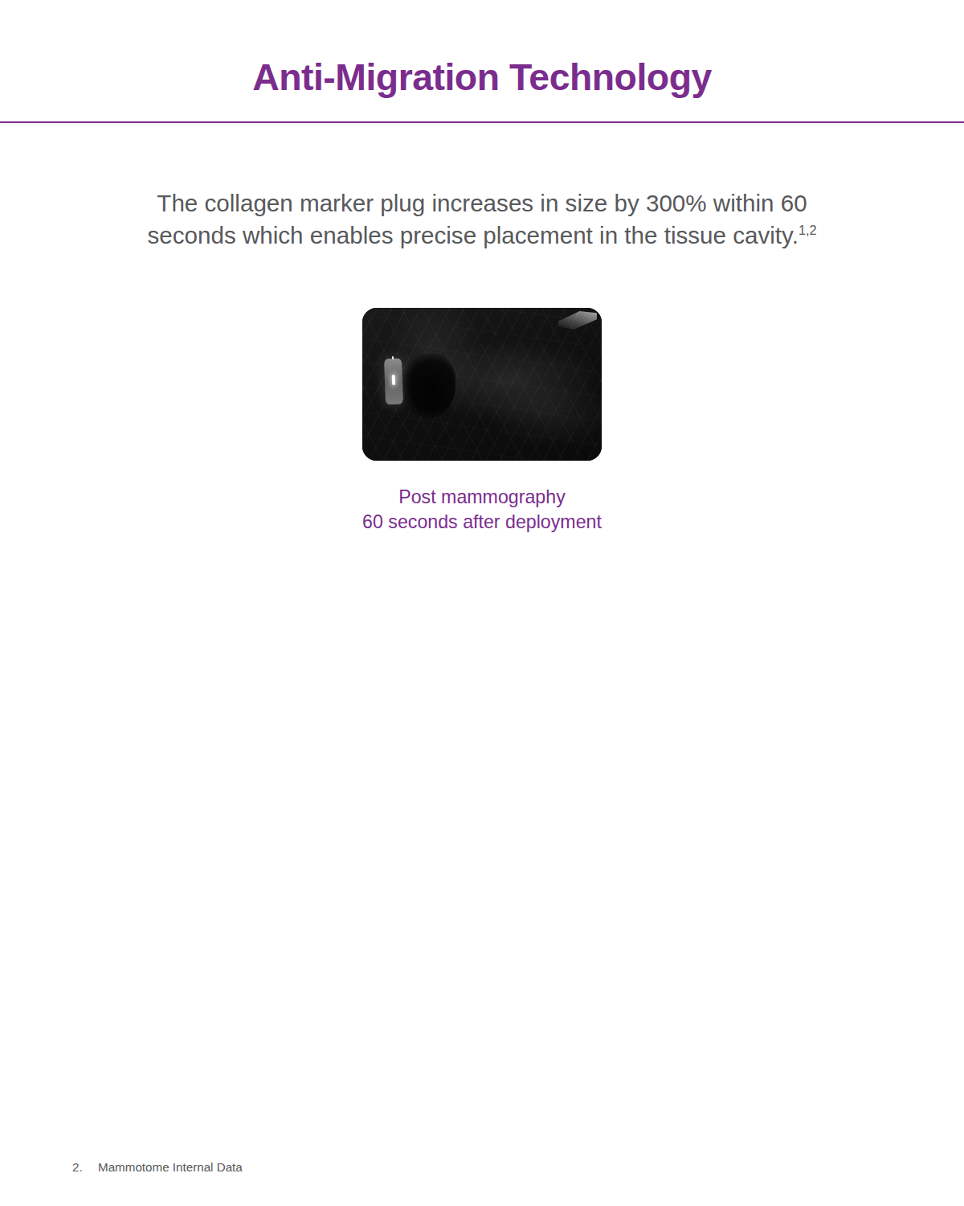Anti-Migration Technology
The collagen marker plug increases in size by 300% within 60 seconds which enables precise placement in the tissue cavity.1,2
Post mammography
60 seconds after deployment
2. Mammotome Internal Data